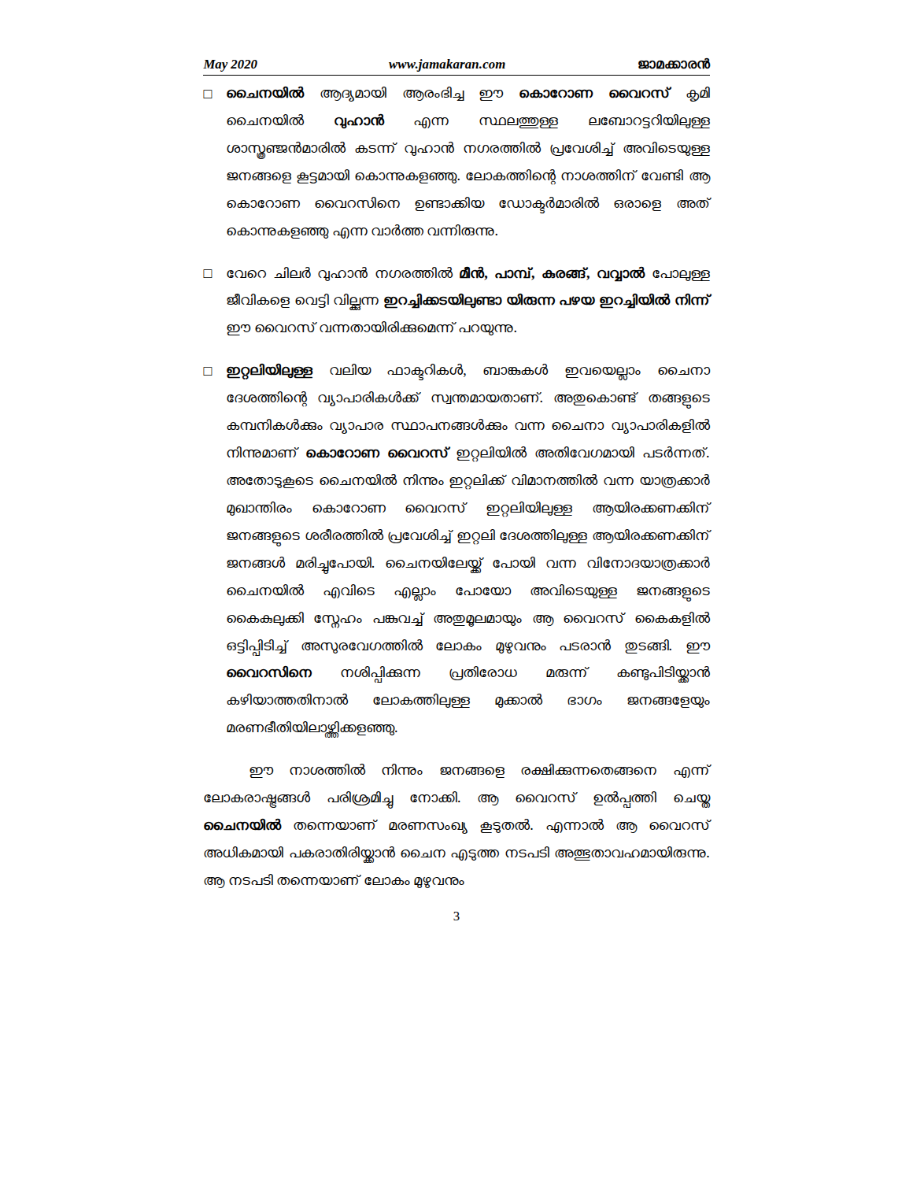May 2020 www.jamakaran.com ജാമക്കാരൻ
ചൈനയിൽ ആദ്യമായി ആരംഭിച്ച ഈ കൊറോണ വൈറസ് കൃമി ചൈനയിൽ വുഹാൻ എന്ന സ്ഥലത്തുള്ള ലബോറട്ടറിയിലുള്ള ശാസ്ത്രഞ്ജൻമാരിൽ കടന്ന് വുഹാൻ നഗരത്തിൽ പ്രവേശിച്ച് അവിടെയുള്ള ജനങ്ങളെ കൂട്ടമായി കൊന്നുകളഞ്ഞു. ലോകത്തിന്റെ നാശത്തിന് വേണ്ടി ആ കൊറോണ വൈറസിനെ ഉണ്ടാക്കിയ ഡോക്ടർമാരിൽ ഒരാളെ അത് കൊന്നുകളഞ്ഞു എന്ന വാർത്ത വന്നിരുന്നു.
വേറെ ചിലർ വുഹാൻ നഗരത്തിൽ മീൻ, പാമ്പ്, കുരങ്ങ്, വവ്വാൽ പോലുള്ള ജീവികളെ വെട്ടി വില്ക്കുന്ന ഇറച്ചിക്കടയിലുണ്ടാ യിരുന്ന പഴയ ഇറച്ചിയിൽ നിന്ന് ഈ വൈറസ് വന്നതായിരിക്കുമെന്ന് പറയുന്നു.
ഇറ്റലിയിലുള്ള വലിയ ഫാക്ടറികൾ, ബാങ്കുകൾ ഇവയെല്ലാം ചൈനാ ദേശത്തിന്റെ വ്യാപാരികൾക്ക് സ്വന്തമായതാണ്. അതുകൊണ്ട് തങ്ങളുടെ കമ്പനികൾക്കും വ്യാപാര സ്ഥാപനങ്ങൾക്കും വന്ന ചൈനാ വ്യാപാരികളിൽ നിന്നുമാണ് കൊറോണ വൈറസ് ഇറ്റലിയിൽ അതിവേഗമായി പടർന്നത്. അതോടുകൂടെ ചൈനയിൽ നിന്നും ഇറ്റലിക്ക് വിമാനത്തിൽ വന്ന യാത്രക്കാർ മുഖാന്തിരം കൊറോണ വൈറസ് ഇറ്റലിയിലുള്ള ആയിരക്കണക്കിന് ജനങ്ങളുടെ ശരീരത്തിൽ പ്രവേശിച്ച് ഇറ്റലി ദേശത്തിലുള്ള ആയിരക്കണക്കിന് ജനങ്ങൾ മരിച്ചുപോയി. ചൈനയിലേയ്ക്ക് പോയി വന്ന വിനോദയാത്രക്കാർ ചൈനയിൽ എവിടെ എല്ലാം പോയോ അവിടെയുള്ള ജനങ്ങളുടെ കൈകുലുക്കി സ്നേഹം പങ്കുവച്ച് അതുമൂലമായും ആ വൈറസ് കൈകളിൽ ഒട്ടിപ്പിടിച്ച് അസുരവേഗത്തിൽ ലോകം മുഴുവനും പടരാൻ തുടങ്ങി. ഈ വൈറസിനെ നശിപ്പിക്കുന്ന പ്രതിരോധ മരുന്ന് കണ്ടുപിടിയ്ക്കാൻ കഴിയാത്തതിനാൽ ലോകത്തിലുള്ള മുക്കാൽ ഭാഗം ജനങ്ങളേയും മരണഭീതിയിലാഴ്ത്തിക്കളഞ്ഞു.
ഈ നാശത്തിൽ നിന്നും ജനങ്ങളെ രക്ഷിക്കുന്നതെങ്ങനെ എന്ന് ലോകരാഷ്ട്രങ്ങൾ പരിശ്രമിച്ചു നോക്കി. ആ വൈറസ് ഉൽപ്പത്തി ചെയ്ത ചൈനയിൽ തന്നെയാണ് മരണസംഖ്യ കൂടുതൽ. എന്നാൽ ആ വൈറസ് അധികമായി പകരാതിരിയ്ക്കാൻ ചൈന എടുത്ത നടപടി അത്ഭുതാവഹമായിരുന്നു. ആ നടപടി തന്നെയാണ് ലോകം മുഴുവനും
3